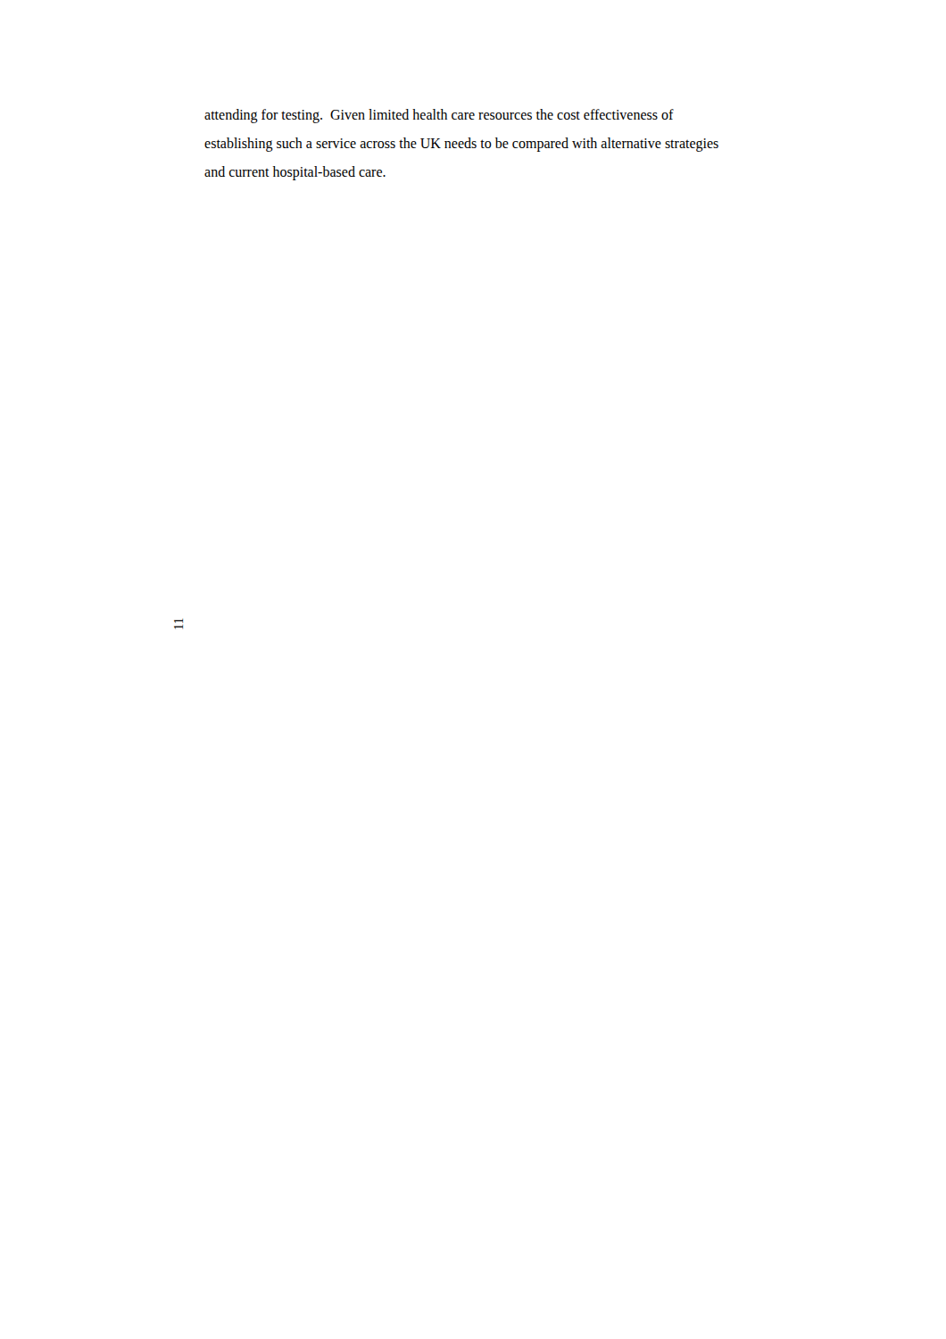attending for testing. Given limited health care resources the cost effectiveness of establishing such a service across the UK needs to be compared with alternative strategies and current hospital-based care.
11